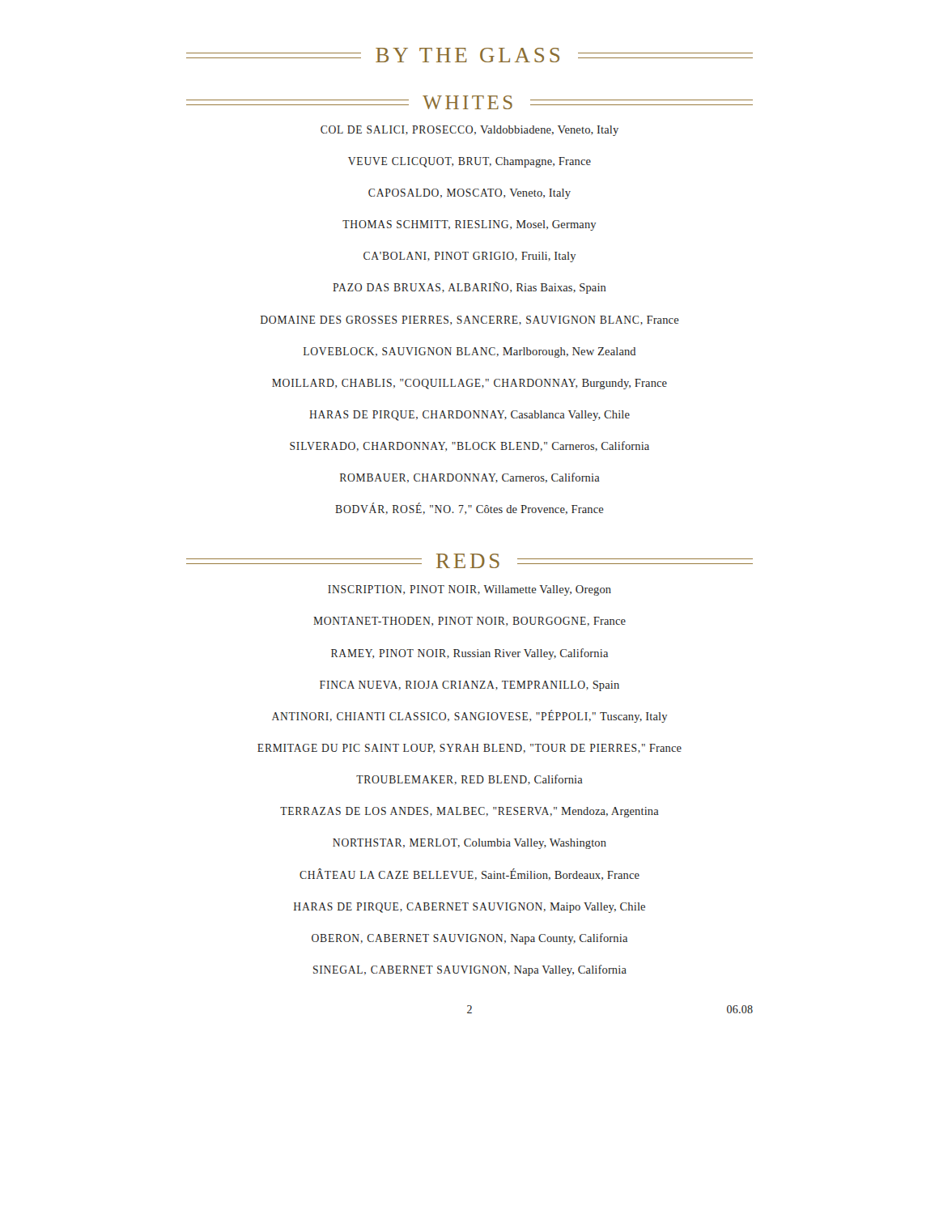By The Glass
Whites
Col de Salici, Prosecco, Valdobbiadene, Veneto, Italy
Veuve Clicquot, Brut, Champagne, France
Caposaldo, Moscato, Veneto, Italy
Thomas Schmitt, Riesling, Mosel, Germany
Ca'Bolani, Pinot Grigio, Fruili, Italy
Pazo das Bruxas, Albariño, Rias Baixas, Spain
Domaine des Grosses Pierres, Sancerre, Sauvignon Blanc, France
Loveblock, Sauvignon Blanc, Marlborough, New Zealand
Moillard, Chablis, "Coquillage," Chardonnay, Burgundy, France
Haras de Pirque, Chardonnay, Casablanca Valley, Chile
Silverado, Chardonnay, "Block Blend," Carneros, California
Rombauer, Chardonnay, Carneros, California
Bodvár, Rosé, "No. 7," Côtes de Provence, France
Reds
Inscription, Pinot Noir, Willamette Valley, Oregon
Montanet-Thoden, Pinot Noir, Bourgogne, France
Ramey, Pinot Noir, Russian River Valley, California
Finca Nueva, Rioja Crianza, Tempranillo, Spain
Antinori, Chianti Classico, Sangiovese, "Péppoli," Tuscany, Italy
Ermitage du Pic Saint Loup, Syrah Blend, "Tour de Pierres," France
Troublemaker, Red Blend, California
Terrazas de los Andes, Malbec, "Reserva," Mendoza, Argentina
Northstar, Merlot, Columbia Valley, Washington
Château la Caze Bellevue, Saint-Émilion, Bordeaux, France
Haras de Pirque, Cabernet Sauvignon, Maipo Valley, Chile
Oberon, Cabernet Sauvignon, Napa County, California
Sinegal, Cabernet Sauvignon, Napa Valley, California
2 06.08